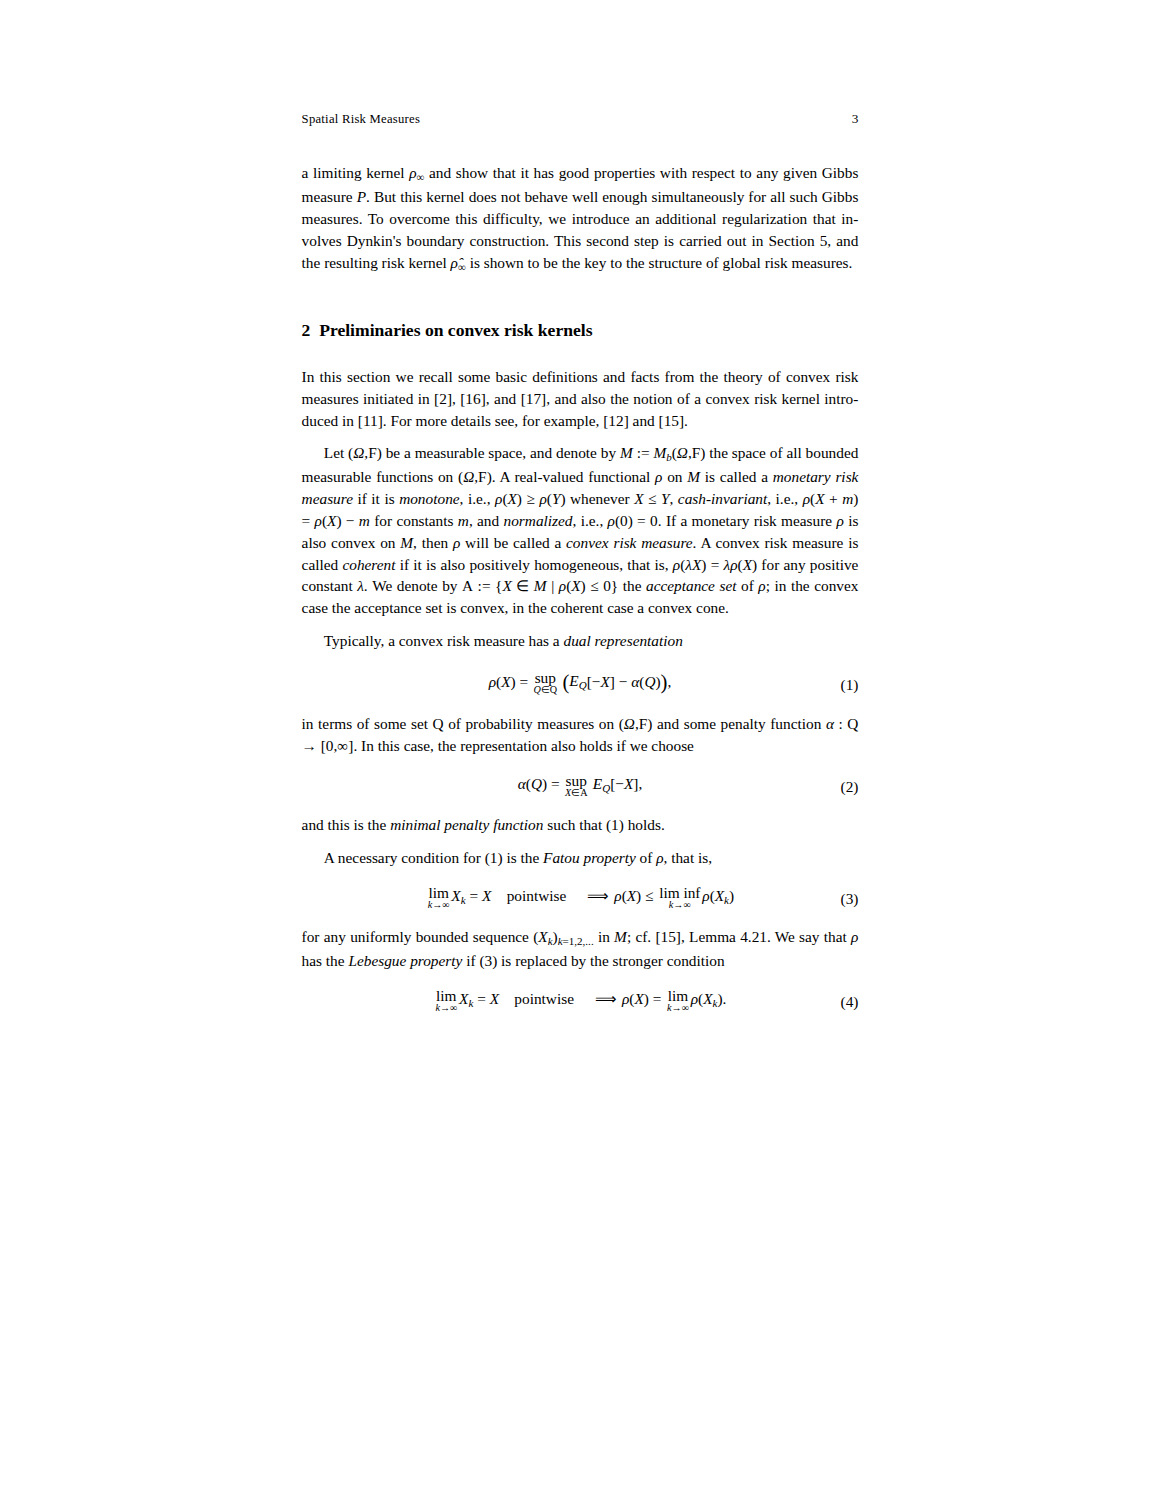Spatial Risk Measures 3
a limiting kernel ρ∞ and show that it has good properties with respect to any given Gibbs measure P. But this kernel does not behave well enough simultaneously for all such Gibbs measures. To overcome this difficulty, we introduce an additional regularization that involves Dynkin's boundary construction. This second step is carried out in Section 5, and the resulting risk kernel ρ̂∞ is shown to be the key to the structure of global risk measures.
2 Preliminaries on convex risk kernels
In this section we recall some basic definitions and facts from the theory of convex risk measures initiated in [2], [16], and [17], and also the notion of a convex risk kernel introduced in [11]. For more details see, for example, [12] and [15].
Let (Ω,F) be a measurable space, and denote by M := Mb(Ω,F) the space of all bounded measurable functions on (Ω,F). A real-valued functional ρ on M is called a monetary risk measure if it is monotone, i.e., ρ(X) ≥ ρ(Y) whenever X ≤ Y, cash-invariant, i.e., ρ(X + m) = ρ(X) − m for constants m, and normalized, i.e., ρ(0) = 0. If a monetary risk measure ρ is also convex on M, then ρ will be called a convex risk measure. A convex risk measure is called coherent if it is also positively homogeneous, that is, ρ(λX) = λρ(X) for any positive constant λ. We denote by A := {X ∈ M | ρ(X) ≤ 0} the acceptance set of ρ; in the convex case the acceptance set is convex, in the coherent case a convex cone.
Typically, a convex risk measure has a dual representation
ρ(X) = sup Q∈Q (EQ[−X] − α(Q)),
(1)
in terms of some set Q of probability measures on (Ω,F) and some penalty function α : Q → [0,∞]. In this case, the representation also holds if we choose
α(Q) = sup X∈A EQ[−X],
(2)
and this is the minimal penalty function such that (1) holds.
A necessary condition for (1) is the Fatou property of ρ, that is,
lim k→∞Xk = X pointwise ⟹ρ(X) ≤ lim inf k→∞ρ(Xk)
(3)
for any uniformly bounded sequence (Xk)k=1,2,... in M; cf. [15], Lemma 4.21. We say that ρ has the Lebesgue property if (3) is replaced by the stronger condition
lim k→∞Xk = X pointwise ⟹ρ(X) = lim k→∞ρ(Xk).
(4)